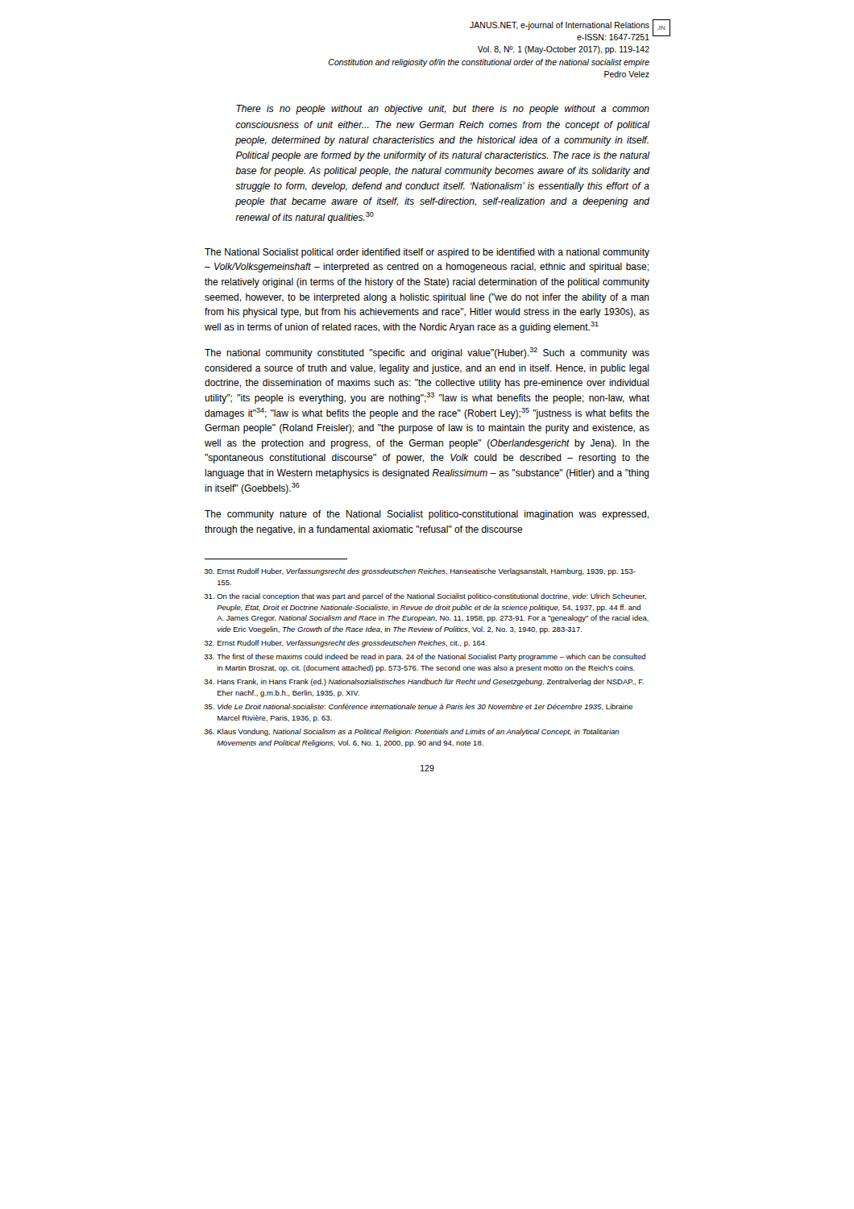JN
JANUS.NET, e-journal of International Relations
e-ISSN: 1647-7251
Vol. 8, Nº. 1 (May-October 2017), pp. 119-142
Constitution and religiosity of/in the constitutional order of the national socialist empire
Pedro Velez
There is no people without an objective unit, but there is no people without a common consciousness of unit either... The new German Reich comes from the concept of political people, determined by natural characteristics and the historical idea of a community in itself. Political people are formed by the uniformity of its natural characteristics. The race is the natural base for people. As political people, the natural community becomes aware of its solidarity and struggle to form, develop, defend and conduct itself. ‘Nationalism’ is essentially this effort of a people that became aware of itself, its self-direction, self-realization and a deepening and renewal of its natural qualities.30
The National Socialist political order identified itself or aspired to be identified with a national community – Volk/Volksgemeinshaft – interpreted as centred on a homogeneous racial, ethnic and spiritual base; the relatively original (in terms of the history of the State) racial determination of the political community seemed, however, to be interpreted along a holistic spiritual line ("we do not infer the ability of a man from his physical type, but from his achievements and race", Hitler would stress in the early 1930s), as well as in terms of union of related races, with the Nordic Aryan race as a guiding element.31
The national community constituted "specific and original value"(Huber).32 Such a community was considered a source of truth and value, legality and justice, and an end in itself. Hence, in public legal doctrine, the dissemination of maxims such as: "the collective utility has pre-eminence over individual utility"; "its people is everything, you are nothing";33 "law is what benefits the people; non-law, what damages it"34; "law is what befits the people and the race" (Robert Ley);35 "justness is what befits the German people" (Roland Freisler); and "the purpose of law is to maintain the purity and existence, as well as the protection and progress, of the German people" (Oberlandesgericht by Jena). In the "spontaneous constitutional discourse" of power, the Volk could be described – resorting to the language that in Western metaphysics is designated Realissimum – as "substance" (Hitler) and a "thing in itself" (Goebbels).36
The community nature of the National Socialist politico-constitutional imagination was expressed, through the negative, in a fundamental axiomatic "refusal" of the discourse
Ernst Rudolf Huber, Verfassungsrecht des grossdeutschen Reiches, Hanseatische Verlagsanstalt, Hamburg, 1939, pp. 153-155.
On the racial conception that was part and parcel of the National Socialist politico-constitutional doctrine, vide: Ulrich Scheuner, Peuple, État, Droit et Doctrine Nationale-Socialiste, in Revue de droit public et de la science politique, 54, 1937, pp. 44 ff. and A. James Gregor, National Socialism and Race in The European, No. 11, 1958, pp. 273-91. For a "genealogy" of the racial idea, vide Eric Voegelin, The Growth of the Race Idea, in The Review of Politics, Vol. 2, No. 3, 1940, pp. 283-317.
Ernst Rudolf Huber, Verfassungsrecht des grossdeutschen Reiches, cit., p. 164.
The first of these maxims could indeed be read in para. 24 of the National Socialist Party programme – which can be consulted in Martin Broszat, op. cit. (document attached) pp. 573-576. The second one was also a present motto on the Reich’s coins.
Hans Frank, in Hans Frank (ed.) Nationalsozialistisches Handbuch für Recht und Gesetzgebung, Zentralverlag der NSDAP., F. Eher nachf., g.m.b.h., Berlin, 1935, p. XIV.
Vide Le Droit national-socialiste: Conférence internationale tenue à Paris les 30 Novembre et 1er Décembre 1935, Librairie Marcel Rivière, Paris, 1936, p. 63.
Klaus Vondung, National Socialism as a Political Religion: Potentials and Limits of an Analytical Concept, in Totalitarian Movements and Political Religions, Vol. 6, No. 1, 2000, pp. 90 and 94, note 18.
129